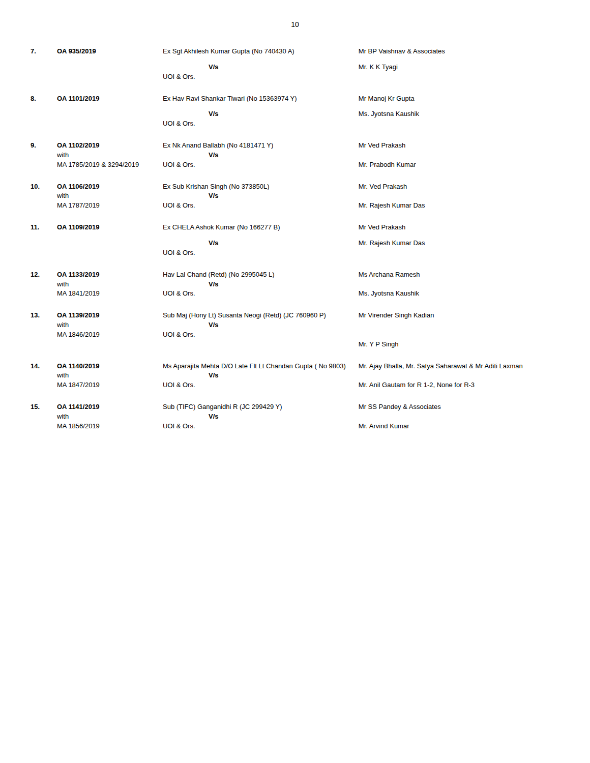10
| 7. | OA 935/2019 | Ex Sgt Akhilesh Kumar Gupta (No 740430 A) | Mr BP Vaishnav & Associates |
| | | V/s UOI & Ors. | Mr. K K Tyagi |
| 8. | OA 1101/2019 | Ex Hav Ravi Shankar Tiwari (No 15363974 Y) | Mr Manoj Kr Gupta |
| | | V/s UOI & Ors. | Ms. Jyotsna Kaushik |
| 9. | OA 1102/2019 with MA 1785/2019 & 3294/2019 | Ex Nk Anand Ballabh (No 4181471 Y) V/s UOI & Ors. | Mr Ved Prakash Mr. Prabodh Kumar |
| 10. | OA 1106/2019 with MA 1787/2019 | Ex Sub Krishan Singh (No 373850L) V/s UOI & Ors. | Mr. Ved Prakash Mr. Rajesh Kumar Das |
| 11. | OA 1109/2019 | Ex CHELA Ashok Kumar (No 166277 B) | Mr Ved Prakash |
| | | V/s UOI & Ors. | Mr. Rajesh Kumar Das |
| 12. | OA 1133/2019 with MA 1841/2019 | Hav Lal Chand (Retd) (No 2995045 L) V/s UOI & Ors. | Ms Archana Ramesh Ms. Jyotsna Kaushik |
| 13. | OA 1139/2019 with MA 1846/2019 | Sub Maj (Hony Lt) Susanta Neogi (Retd) (JC 760960 P) V/s UOI & Ors. | Mr Virender Singh Kadian Mr. Y P Singh |
| 14. | OA 1140/2019 with MA 1847/2019 | Ms Aparajita Mehta D/O Late Flt Lt Chandan Gupta ( No 9803) V/s UOI & Ors. | Mr. Ajay Bhalla, Mr. Satya Saharawat & Mr Aditi Laxman Mr. Anil Gautam for R 1-2, None for R-3 |
| 15. | OA 1141/2019 with MA 1856/2019 | Sub (TIFC) Ganganidhi R (JC 299429 Y) V/s UOI & Ors. | Mr SS Pandey & Associates Mr. Arvind Kumar |